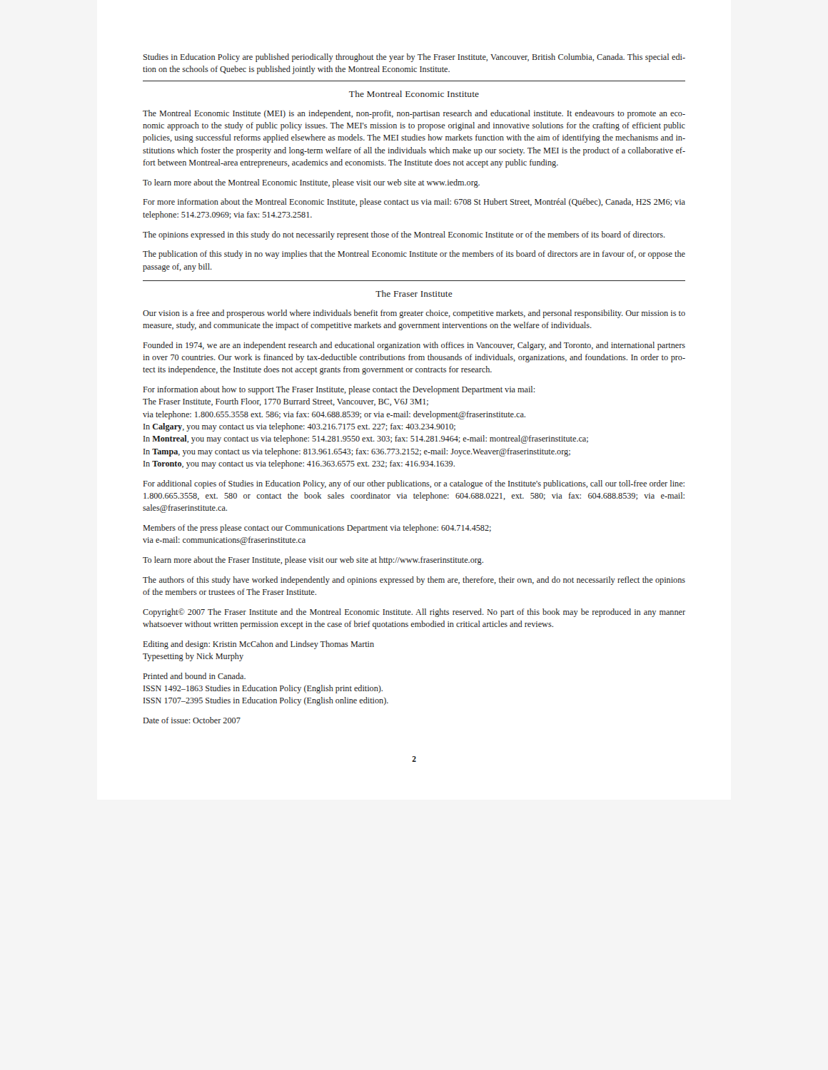Studies in Education Policy are published periodically throughout the year by The Fraser Institute, Vancouver, British Columbia, Canada. This special edition on the schools of Quebec is published jointly with the Montreal Economic Institute.
The Montreal Economic Institute
The Montreal Economic Institute (MEI) is an independent, non-profit, non-partisan research and educational institute. It endeavours to promote an economic approach to the study of public policy issues. The MEI's mission is to propose original and innovative solutions for the crafting of efficient public policies, using successful reforms applied elsewhere as models. The MEI studies how markets function with the aim of identifying the mechanisms and institutions which foster the prosperity and long-term welfare of all the individuals which make up our society. The MEI is the product of a collaborative effort between Montreal-area entrepreneurs, academics and economists. The Institute does not accept any public funding.
To learn more about the Montreal Economic Institute, please visit our web site at www.iedm.org.
For more information about the Montreal Economic Institute, please contact us via mail: 6708 St Hubert Street, Montréal (Québec), Canada, H2S 2M6; via telephone: 514.273.0969; via fax: 514.273.2581.
The opinions expressed in this study do not necessarily represent those of the Montreal Economic Institute or of the members of its board of directors.
The publication of this study in no way implies that the Montreal Economic Institute or the members of its board of directors are in favour of, or oppose the passage of, any bill.
The Fraser Institute
Our vision is a free and prosperous world where individuals benefit from greater choice, competitive markets, and personal responsibility. Our mission is to measure, study, and communicate the impact of competitive markets and government interventions on the welfare of individuals.
Founded in 1974, we are an independent research and educational organization with offices in Vancouver, Calgary, and Toronto, and international partners in over 70 countries. Our work is financed by tax-deductible contributions from thousands of individuals, organizations, and foundations. In order to protect its independence, the Institute does not accept grants from government or contracts for research.
For information about how to support The Fraser Institute, please contact the Development Department via mail:
The Fraser Institute, Fourth Floor, 1770 Burrard Street, Vancouver, BC, V6J 3M1;
via telephone: 1.800.655.3558 ext. 586; via fax: 604.688.8539; or via e-mail: development@fraserinstitute.ca.
In Calgary, you may contact us via telephone: 403.216.7175 ext. 227; fax: 403.234.9010;
In Montreal, you may contact us via telephone: 514.281.9550 ext. 303; fax: 514.281.9464; e-mail: montreal@fraserinstitute.ca;
In Tampa, you may contact us via telephone: 813.961.6543; fax: 636.773.2152; e-mail: Joyce.Weaver@fraserinstitute.org;
In Toronto, you may contact us via telephone: 416.363.6575 ext. 232; fax: 416.934.1639.
For additional copies of Studies in Education Policy, any of our other publications, or a catalogue of the Institute's publications, call our toll-free order line: 1.800.665.3558, ext. 580 or contact the book sales coordinator via telephone: 604.688.0221, ext. 580; via fax: 604.688.8539; via e-mail: sales@fraserinstitute.ca.
Members of the press please contact our Communications Department via telephone: 604.714.4582;
via e-mail: communications@fraserinstitute.ca
To learn more about the Fraser Institute, please visit our web site at http://www.fraserinstitute.org.
The authors of this study have worked independently and opinions expressed by them are, therefore, their own, and do not necessarily reflect the opinions of the members or trustees of The Fraser Institute.
Copyright© 2007 The Fraser Institute and the Montreal Economic Institute. All rights reserved. No part of this book may be reproduced in any manner whatsoever without written permission except in the case of brief quotations embodied in critical articles and reviews.
Editing and design: Kristin McCahon and Lindsey Thomas Martin
Typesetting by Nick Murphy
Printed and bound in Canada.
ISSN 1492–1863 Studies in Education Policy (English print edition).
ISSN 1707–2395 Studies in Education Policy (English online edition).
Date of issue: October 2007
2